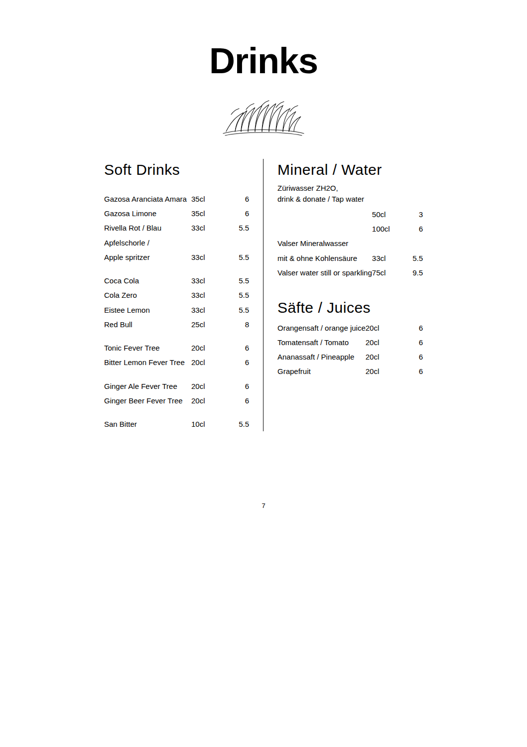Drinks
Soft Drinks
| Gazosa Aranciata Amara | 35cl | 6 |
| Gazosa Limone | 35cl | 6 |
| Rivella Rot / Blau | 33cl | 5.5 |
| Apfelschorle / | | |
| Apple spritzer | 33cl | 5.5 |
| Coca Cola | 33cl | 5.5 |
| Cola Zero | 33cl | 5.5 |
| Eistee Lemon | 33cl | 5.5 |
| Red Bull | 25cl | 8 |
| Tonic Fever Tree | 20cl | 6 |
| Bitter Lemon Fever Tree | 20cl | 6 |
| Ginger Ale Fever Tree | 20cl | 6 |
| Ginger Beer Fever Tree | 20cl | 6 |
| San Bitter | 10cl | 5.5 |
Mineral / Water
Züriwasser ZH2O,
drink & donate / Tap water
| | 50cl | 3 |
| | 100cl | 6 |
| Valser Mineralwasser | | |
| mit & ohne Kohlensäure | 33cl | 5.5 |
| Valser water still or sparkling | 75cl | 9.5 |
Säfte / Juices
| Orangensaft / orange juice | 20cl | 6 |
| Tomatensaft / Tomato | 20cl | 6 |
| Ananassaft / Pineapple | 20cl | 6 |
| Grapefruit | 20cl | 6 |
7